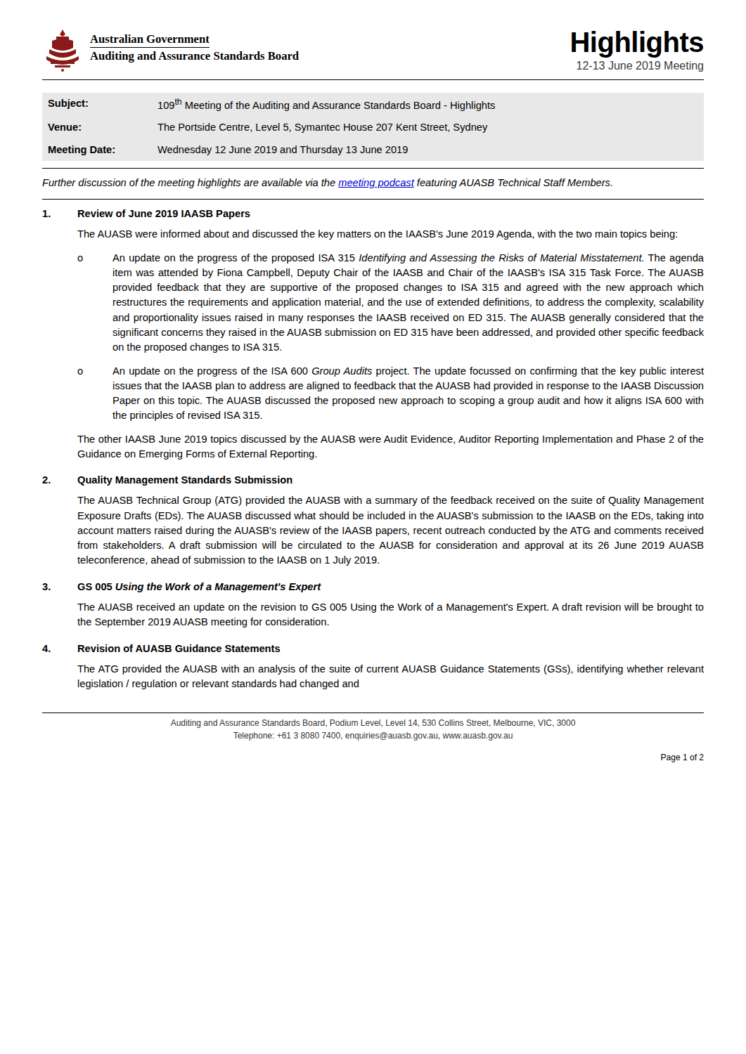Australian Government Auditing and Assurance Standards Board
Highlights
12-13 June 2019 Meeting
| Subject: | 109 th Meeting of the Auditing and Assurance Standards Board - Highlights |
| Venue: | The Portside Centre, Level 5, Symantec House 207 Kent Street, Sydney |
| Meeting Date: | Wednesday 12 June 2019 and Thursday 13 June 2019 |
Further discussion of the meeting highlights are available via the meeting podcast featuring AUASB Technical Staff Members.
1. Review of June 2019 IAASB Papers
The AUASB were informed about and discussed the key matters on the IAASB's June 2019 Agenda, with the two main topics being:
o An update on the progress of the proposed ISA 315 Identifying and Assessing the Risks of Material Misstatement. The agenda item was attended by Fiona Campbell, Deputy Chair of the IAASB and Chair of the IAASB's ISA 315 Task Force. The AUASB provided feedback that they are supportive of the proposed changes to ISA 315 and agreed with the new approach which restructures the requirements and application material, and the use of extended definitions, to address the complexity, scalability and proportionality issues raised in many responses the IAASB received on ED 315. The AUASB generally considered that the significant concerns they raised in the AUASB submission on ED 315 have been addressed, and provided other specific feedback on the proposed changes to ISA 315.
o An update on the progress of the ISA 600 Group Audits project. The update focussed on confirming that the key public interest issues that the IAASB plan to address are aligned to feedback that the AUASB had provided in response to the IAASB Discussion Paper on this topic. The AUASB discussed the proposed new approach to scoping a group audit and how it aligns ISA 600 with the principles of revised ISA 315.
The other IAASB June 2019 topics discussed by the AUASB were Audit Evidence, Auditor Reporting Implementation and Phase 2 of the Guidance on Emerging Forms of External Reporting.
2. Quality Management Standards Submission
The AUASB Technical Group (ATG) provided the AUASB with a summary of the feedback received on the suite of Quality Management Exposure Drafts (EDs). The AUASB discussed what should be included in the AUASB's submission to the IAASB on the EDs, taking into account matters raised during the AUASB's review of the IAASB papers, recent outreach conducted by the ATG and comments received from stakeholders. A draft submission will be circulated to the AUASB for consideration and approval at its 26 June 2019 AUASB teleconference, ahead of submission to the IAASB on 1 July 2019.
3. GS 005 Using the Work of a Management's Expert
The AUASB received an update on the revision to GS 005 Using the Work of a Management's Expert. A draft revision will be brought to the September 2019 AUASB meeting for consideration.
4. Revision of AUASB Guidance Statements
The ATG provided the AUASB with an analysis of the suite of current AUASB Guidance Statements (GSs), identifying whether relevant legislation / regulation or relevant standards had changed and
Auditing and Assurance Standards Board, Podium Level, Level 14, 530 Collins Street, Melbourne, VIC, 3000
Telephone: +61 3 8080 7400, enquiries@auasb.gov.au, www.auasb.gov.au
Page 1 of 2